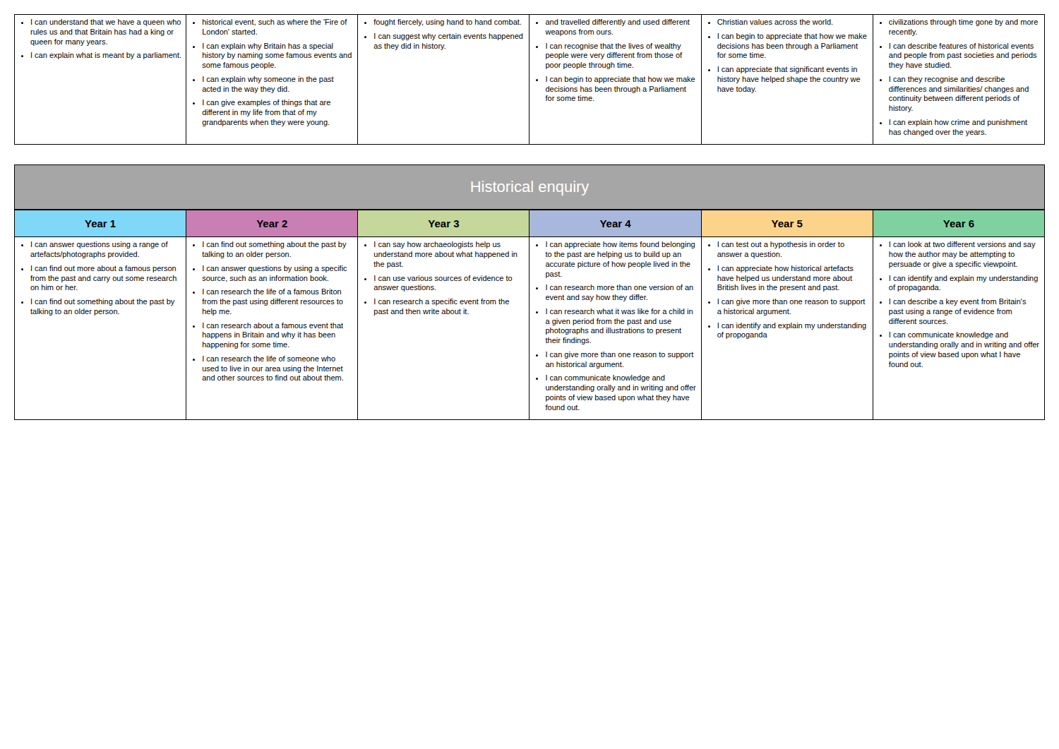| I can understand that we have a queen who rules us and that Britain has had a king or queen for many years. I can explain what is meant by a parliament. | historical event, such as where the 'Fire of London' started. I can explain why Britain has a special history by naming some famous events and some famous people. I can explain why someone in the past acted in the way they did. I can give examples of things that are different in my life from that of my grandparents when they were young. | fought fiercely, using hand to hand combat. I can suggest why certain events happened as they did in history. | and travelled differently and used different weapons from ours. I can recognise that the lives of wealthy people were very different from those of poor people through time. I can begin to appreciate that how we make decisions has been through a Parliament for some time. | Christian values across the world. I can begin to appreciate that how we make decisions has been through a Parliament for some time. I can appreciate that significant events in history have helped shape the country we have today. | civilizations through time gone by and more recently. I can describe features of historical events and people from past societies and periods they have studied. I can they recognise and describe differences and similarities/ changes and continuity between different periods of history. I can explain how crime and punishment has changed over the years. |
Historical enquiry
| Year 1 | Year 2 | Year 3 | Year 4 | Year 5 | Year 6 |
| --- | --- | --- | --- | --- | --- |
| I can answer questions using a range of artefacts/photographs provided. I can find out more about a famous person from the past and carry out some research on him or her. I can find out something about the past by talking to an older person. | I can find out something about the past by talking to an older person. I can answer questions by using a specific source, such as an information book. I can research the life of a famous Briton from the past using different resources to help me. I can research about a famous event that happens in Britain and why it has been happening for some time. I can research the life of someone who used to live in our area using the Internet and other sources to find out about them. | I can say how archaeologists help us understand more about what happened in the past. I can use various sources of evidence to answer questions. I can research a specific event from the past and then write about it. | I can appreciate how items found belonging to the past are helping us to build up an accurate picture of how people lived in the past. I can research more than one version of an event and say how they differ. I can research what it was like for a child in a given period from the past and use photographs and illustrations to present their findings. I can give more than one reason to support an historical argument. I can communicate knowledge and understanding orally and in writing and offer points of view based upon what they have found out. | I can test out a hypothesis in order to answer a question. I can appreciate how historical artefacts have helped us understand more about British lives in the present and past. I can give more than one reason to support a historical argument. I can identify and explain my understanding of propoganda | I can look at two different versions and say how the author may be attempting to persuade or give a specific viewpoint. I can identify and explain my understanding of propaganda. I can describe a key event from Britain's past using a range of evidence from different sources. I can communicate knowledge and understanding orally and in writing and offer points of view based upon what I have found out. |